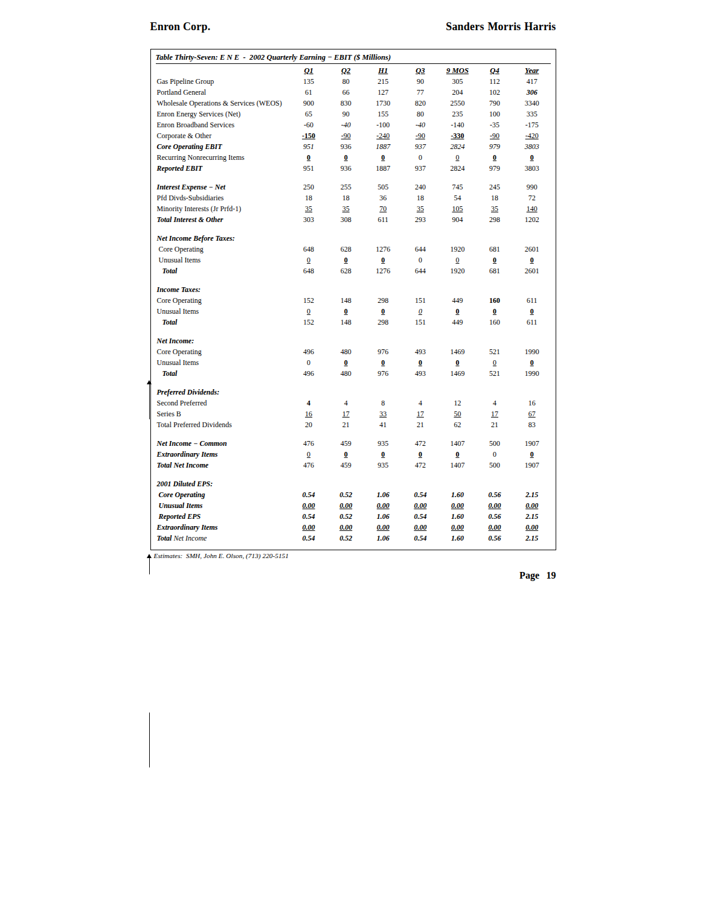Enron Corp.
SandersMorris Harris
Table Thirty-Seven: E N E - 2002 Quarterly Earning − EBIT ($ Millions)
| | Q1 | Q2 | H1 | Q3 | 9 MOS | Q4 | Year |
| --- | --- | --- | --- | --- | --- | --- | --- |
| Gas Pipeline Group | 135 | 80 | 215 | 90 | 305 | 112 | 417 |
| Portland General | 61 | 66 | 127 | 77 | 204 | 102 | 306 |
| Wholesale Operations & Services (WEOS) | 900 | 830 | 1730 | 820 | 2550 | 790 | 3340 |
| Enron Energy Services (Net) | 65 | 90 | 155 | 80 | 235 | 100 | 335 |
| Enron Broadband Services | -60 | -40 | -100 | -40 | -140 | -35 | -175 |
| Corporate & Other | -150 | -90 | -240 | -90 | -330 | -90 | -420 |
| Core Operating EBIT | 951 | 936 | 1887 | 937 | 2824 | 979 | 3803 |
| Recurring Nonrecurring Items | 0 | 0 | 0 | 0 | 0 | 0 | 0 |
| Reported EBIT | 951 | 936 | 1887 | 937 | 2824 | 979 | 3803 |
| Interest Expense − Net | 250 | 255 | 505 | 240 | 745 | 245 | 990 |
| Pfd Divds-Subsidiaries | 18 | 18 | 36 | 18 | 54 | 18 | 72 |
| Minority Interests (Jr Prfd-1) | 35 | 35 | 70 | 35 | 105 | 35 | 140 |
| Total Interest & Other | 303 | 308 | 611 | 293 | 904 | 298 | 1202 |
| Net Income Before Taxes: | |
| Core Operating | 648 | 628 | 1276 | 644 | 1920 | 681 | 2601 |
| Unusual Items | 0 | 0 | 0 | 0 | 0 | 0 | 0 |
| Total | 648 | 628 | 1276 | 644 | 1920 | 681 | 2601 |
| Income Taxes: | |
| Core Operating | 152 | 148 | 298 | 151 | 449 | 160 | 611 |
| Unusual Items | 0 | 0 | 0 | 0 | 0 | 0 | 0 |
| Total | 152 | 148 | 298 | 151 | 449 | 160 | 611 |
| Net Income: | |
| Core Operating | 496 | 480 | 976 | 493 | 1469 | 521 | 1990 |
| Unusual Items | 0 | 0 | 0 | 0 | 0 | 0 | 0 |
| Total | 496 | 480 | 976 | 493 | 1469 | 521 | 1990 |
| Preferred Dividends: | |
| Second Preferred | 4 | 4 | 8 | 4 | 12 | 4 | 16 |
| Series B | 16 | 17 | 33 | 17 | 50 | 17 | 67 |
| Total Preferred Dividends | 20 | 21 | 41 | 21 | 62 | 21 | 83 |
| Net Income − Common | 476 | 459 | 935 | 472 | 1407 | 500 | 1907 |
| Extraordinary Items | 0 | 0 | 0 | 0 | 0 | 0 | 0 |
| Total Net Income | 476 | 459 | 935 | 472 | 1407 | 500 | 1907 |
| 2001 Diluted EPS: | |
| Core Operating | 0.54 | 0.52 | 1.06 | 0.54 | 1.60 | 0.56 | 2.15 |
| Unusual Items | 0.00 | 0.00 | 0.00 | 0.00 | 0.00 | 0.00 | 0.00 |
| Reported EPS | 0.54 | 0.52 | 1.06 | 0.54 | 1.60 | 0.56 | 2.15 |
| Extraordinary Items | 0.00 | 0.00 | 0.00 | 0.00 | 0.00 | 0.00 | 0.00 |
| Total Net Income | 0.54 | 0.52 | 1.06 | 0.54 | 1.60 | 0.56 | 2.15 |
Estimates: SMH, John E. Olson, (713) 220-5151
Page19